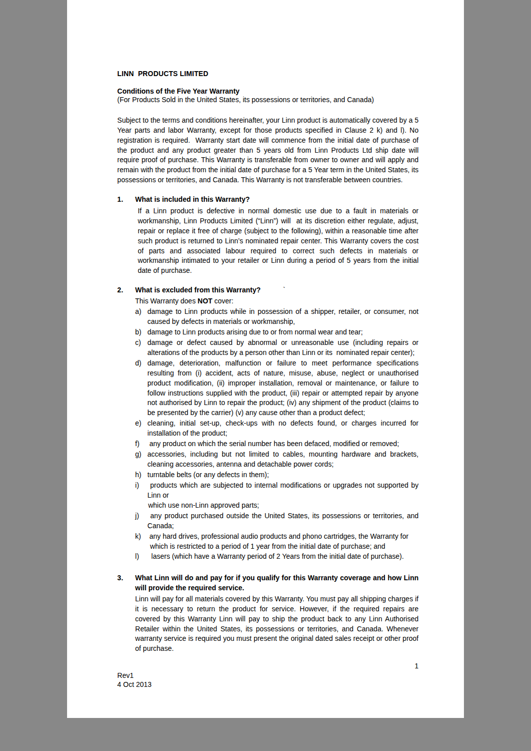LINN PRODUCTS LIMITED
Conditions of the Five Year Warranty
(For Products Sold in the United States, its possessions or territories, and Canada)
Subject to the terms and conditions hereinafter, your Linn product is automatically covered by a 5 Year parts and labor Warranty, except for those products specified in Clause 2 k) and l). No registration is required. Warranty start date will commence from the initial date of purchase of the product and any product greater than 5 years old from Linn Products Ltd ship date will require proof of purchase. This Warranty is transferable from owner to owner and will apply and remain with the product from the initial date of purchase for a 5 Year term in the United States, its possessions or territories, and Canada. This Warranty is not transferable between countries.
1.
What is included in this Warranty?
If a Linn product is defective in normal domestic use due to a fault in materials or workmanship, Linn Products Limited (“Linn”) will at its discretion either regulate, adjust, repair or replace it free of charge (subject to the following), within a reasonable time after such product is returned to Linn’s nominated repair center. This Warranty covers the cost of parts and associated labour required to correct such defects in materials or workmanship intimated to your retailer or Linn during a period of 5 years from the initial date of purchase.
2.
What is excluded from this Warranty? `
This Warranty does NOT cover:
a) damage to Linn products while in possession of a shipper, retailer, or consumer, not caused by defects in materials or workmanship,
b) damage to Linn products arising due to or from normal wear and tear;
c) damage or defect caused by abnormal or unreasonable use (including repairs or alterations of the products by a person other than Linn or its nominated repair center);
d) damage, deterioration, malfunction or failure to meet performance specifications resulting from (i) accident, acts of nature, misuse, abuse, neglect or unauthorised product modification, (ii) improper installation, removal or maintenance, or failure to follow instructions supplied with the product, (iii) repair or attempted repair by anyone not authorised by Linn to repair the product; (iv) any shipment of the product (claims to be presented by the carrier) (v) any cause other than a product defect;
e) cleaning, initial set-up, check-ups with no defects found, or charges incurred for installation of the product;
f) any product on which the serial number has been defaced, modified or removed;
g) accessories, including but not limited to cables, mounting hardware and brackets, cleaning accessories, antenna and detachable power cords;
h) turntable belts (or any defects in them);
i) products which are subjected to internal modifications or upgrades not supported by Linn or which use non-Linn approved parts;
j) any product purchased outside the United States, its possessions or territories, and Canada;
k) any hard drives, professional audio products and phono cartridges, the Warranty for which is restricted to a period of 1 year from the initial date of purchase; and
l) lasers (which have a Warranty period of 2 Years from the initial date of purchase).
3.
What Linn will do and pay for if you qualify for this Warranty coverage and how Linn will provide the required service.
Linn will pay for all materials covered by this Warranty. You must pay all shipping charges if it is necessary to return the product for service. However, if the required repairs are covered by this Warranty Linn will pay to ship the product back to any Linn Authorised Retailer within the United States, its possessions or territories, and Canada. Whenever warranty service is required you must present the original dated sales receipt or other proof of purchase.
1 Rev1
4 Oct 2013